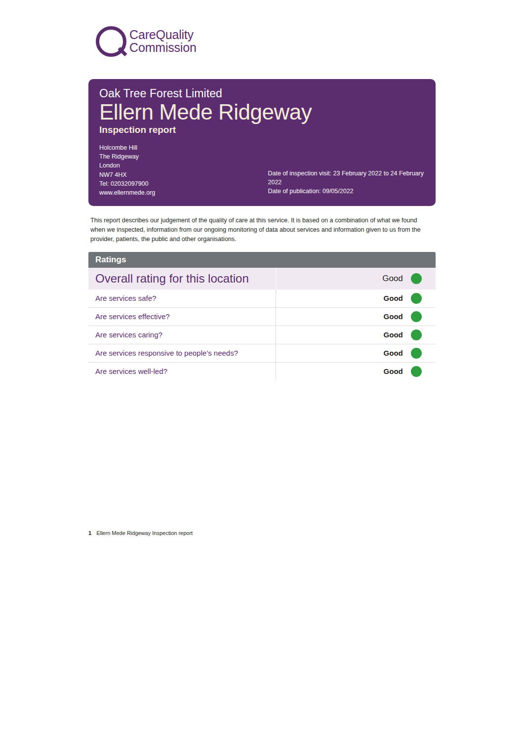CareQuality Commission
Oak Tree Forest Limited
Ellern Mede Ridgeway
Inspection report
Holcombe Hill
The Ridgeway
London
NW7 4HX
Tel: 02032097900
www.ellernmede.org
Date of inspection visit: 23 February 2022 to 24 February 2022
Date of publication: 09/05/2022
This report describes our judgement of the quality of care at this service. It is based on a combination of what we found when we inspected, information from our ongoing monitoring of data about services and information given to us from the provider, patients, the public and other organisations.
Ratings
| Overall rating for this location | Good | |
| Are services safe? | Good | |
| Are services effective? | Good | |
| Are services caring? | Good | |
| Are services responsive to people’s needs? | Good | |
| Are services well-led? | Good | |
1 Ellern Mede Ridgeway Inspection report